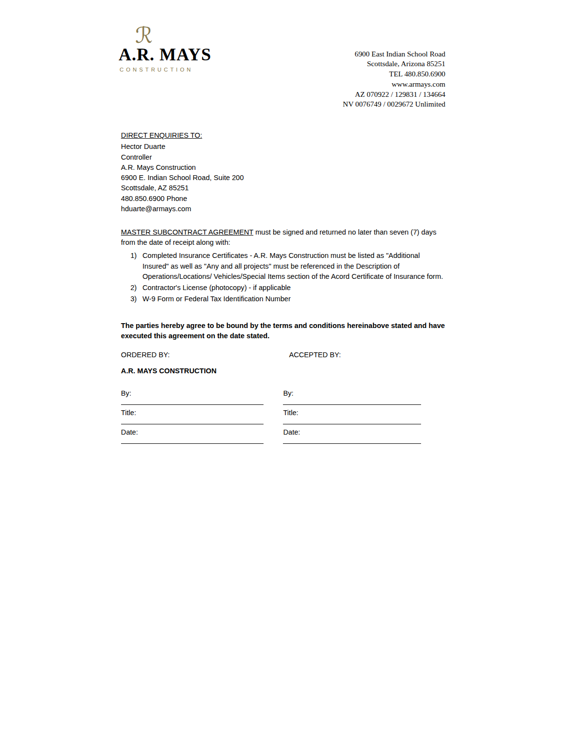ℛ
A.R. MAYS
CONSTRUCTION
6900 East Indian School Road
Scottsdale, Arizona 85251
TEL 480.850.6900
www.armays.com
AZ 070922 / 129831 / 134664
NV 0076749 / 0029672 Unlimited
DIRECT ENQUIRIES TO:
Hector Duarte
Controller
A.R. Mays Construction
6900 E. Indian School Road, Suite 200
Scottsdale, AZ 85251
480.850.6900 Phone
hduarte@armays.com
MASTER SUBCONTRACT AGREEMENT must be signed and returned no later than seven (7) days from the date of receipt along with:
Completed Insurance Certificates - A.R. Mays Construction must be listed as "Additional Insured" as well as "Any and all projects" must be referenced in the Description of Operations/Locations/ Vehicles/Special Items section of the Acord Certificate of Insurance form.
Contractor's License (photocopy) - if applicable
W-9 Form or Federal Tax Identification Number
The parties hereby agree to be bound by the terms and conditions hereinabove stated and have executed this agreement on the date stated.
ORDERED BY: ACCEPTED BY:
A.R. MAYS CONSTRUCTION
| By: | By: |
| Title: | Title: |
| Date: | Date: |